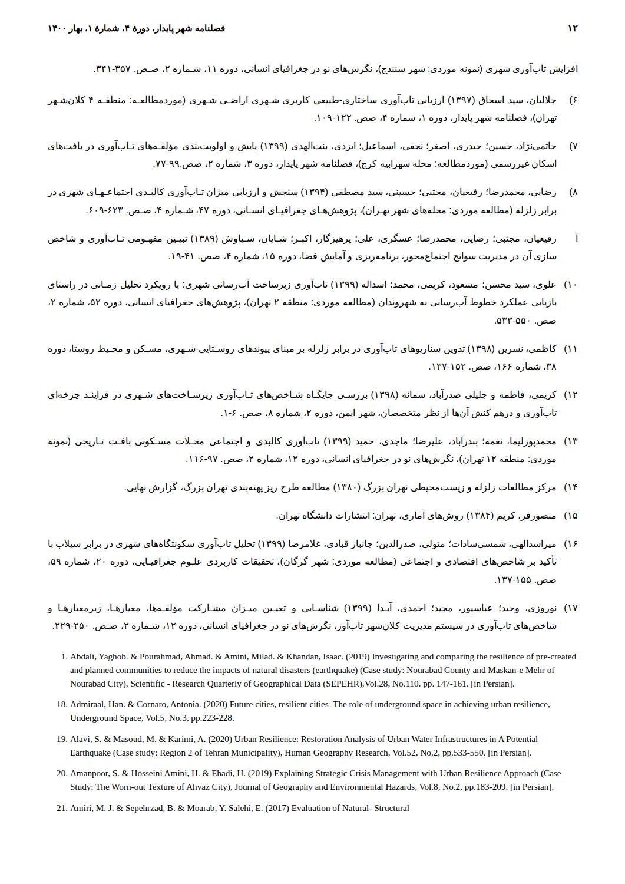۱۲ فصلنامه شهر پایدار، دورهٔ ۴، شمارهٔ ۱، بهار ۱۴۰۰
افزایش تاب‌آوری شهری (نمونه موردی: شهر سنندج)، نگرش‌های نو در جغرافیای انسانی، دوره ۱۱، شـماره ۲، صـص. ۳۵۷-۳۴۱.
۶) جلالیان، سید اسحاق (۱۳۹۷) ارزیابی تاب‌آوری ساختاری-طبیعی کاربری شـهری اراضـی شـهری (موردمطالعـه: منطقـه ۴ کلان‌شـهر تهران)، فصلنامه شهر پایدار، دوره ۱، شماره ۴، صص. ۱۲۲-۱۰۹.
۷) حاتمی‌نژاد، حسین؛ حیدری، اصغر؛ نجفی، اسماعیل؛ ایزدی، بنت‌الهدی (۱۳۹۹) پایش و اولویت‌بندی مؤلفـه‌های تـاب‌آوری در بافت‌های اسکان غیررسمی (موردمطالعه: محله سهرابیه کرج)، فصلنامه شهر پایدار، دوره ۳، شماره ۲، صص.۹۹-۷۷.
۸) رضایی، محمدرضا؛ رفیعیان، مجتبی؛ حسینی، سید مصطفی (۱۳۹۴) سنجش و ارزیابی میزان تـاب‌آوری کالبـدی اجتماعـهـای شهری در برابر زلزله (مطالعه موردی: محله‌های شهر تهـران)، پژوهش‌هـای جغرافیـای انسـانی، دوره ۴۷، شـماره ۴، صـص. ۶۲۳-۶۰۹.
آ رفیعیان، مجتبی؛ رضایی، محمدرضا؛ عسگری، علی؛ پرهیزگار، اکبـر؛ شـایان، سـیاوش (۱۳۸۹) تبیـین مفهـومی تـاب‌آوری و شاخص سازی آن در مدیریت سوانح اجتماع‌محور، برنامه‌ریزی و آمایش فضا، دوره ۱۵، شماره ۴، صص. ۴۱-۱۹.
۱۰) علوی، سید محسن؛ مسعود، کریمی، محمد؛ اسداله (۱۳۹۹) تاب‌آوری زیرساخت آب‌رسانی شهری: با رویکرد تحلیل زمـانی در راستای بازیابی عملکرد خطوط آب‌رسانی به شهروندان (مطالعه موردی: منطقه ۲ تهران)، پژوهش‌های جغرافیای انسانی، دوره ۵۲، شماره ۲، صص. ۵۵۰-۵۳۳.
۱۱) کاظمی، نسرین (۱۳۹۸) تدوین سناریوهای تاب‌آوری در برابر زلزله بر مبنای پیوندهای روسـتایی-شـهری، مسـکن و محـیط روستا، دوره ۳۸، شماره ۱۶۶، صص. ۱۵۲-۱۳۷.
۱۲) کریمی، فاطمه و جلیلی صدرآباد، سمانه (۱۳۹۸) بررسـی جایگـاه شـاخص‌های تـاب‌آوری زیرسـاخت‌های شـهری در فراینـد چرخه‌ای تاب‌آوری و درهم کنش آن‌ها از نظر متخصصان، شهر ایمن، دوره ۲، شماره ۸، صص. ۶-۱.
۱۳) محمدپورلیما، نغمه؛ بندرآباد، علیرضا؛ ماجدی، حمید (۱۳۹۹) تاب‌آوری کالبدی و اجتماعی محـلات مسـکونی بافـت تـاریخی (نمونه موردی: منطقه ۱۲ تهران)، نگرش‌های نو در جغرافیای انسانی، دوره ۱۲، شماره ۲، صص. ۹۷-۱۱۶.
۱۴) مرکز مطالعات زلزله و زیست‌محیطی تهران بزرگ (۱۳۸۰) مطالعه طرح ریز پهنه‌بندی تهران بزرگ، گزارش نهایی.
۱۵) منصورفر، کریم (۱۳۸۴) روش‌های آماری، تهران: انتشارات دانشگاه تهران.
۱۶) میراسدالهی، شمسی‌سادات؛ متولی، صدرالدین؛ جانباز قبادی، غلامرضا (۱۳۹۹) تحلیل تاب‌آوری سکونتگاه‌های شهری در برابر سیلاب با تأکید بر شاخص‌های اقتصادی و اجتماعی (مطالعه موردی: شهر گرگان)، تحقیقات کاربردی علـوم جغرافیـایی، دوره ۲۰، شماره ۵۹، صص. ۱۵۵-۱۳۷.
۱۷) نوروزی، وحید؛ عباسپور، مجید؛ احمدی، آیـدا (۱۳۹۹) شناسـایی و تعیـین میـزان مشـارکت مؤلفـه‌ها، معیارهـا، زیرمعیارهـا و شاخص‌های تاب‌آوری در سیستم مدیریت کلان‌شهر تاب‌آور، نگرش‌های نو در جغرافیای انسانی، دوره ۱۲، شـماره ۲، صـص. ۲۵۰-۲۲۹.
Abdali, Yaghob. & Pourahmad, Ahmad. & Amini, Milad. & Khandan, Isaac. (2019) Investigating and comparing the resilience of pre-created and planned communities to reduce the impacts of natural disasters (earthquake) (Case study: Nourabad County and Maskan-e Mehr of Nourabad City), Scientific - Research Quarterly of Geographical Data (SEPEHR),Vol.28, No.110, pp. 147-161. [in Persian].
Admiraal, Han. & Cornaro, Antonia. (2020) Future cities, resilient cities–The role of underground space in achieving urban resilience, Underground Space, Vol.5, No.3, pp.223-228.
Alavi, S. & Masoud, M. & Karimi, A. (2020) Urban Resilience: Restoration Analysis of Urban Water Infrastructures in A Potential Earthquake (Case study: Region 2 of Tehran Municipality), Human Geography Research, Vol.52, No.2, pp.533-550. [in Persian].
Amanpoor, S. & Hosseini Amini, H. & Ebadi, H. (2019) Explaining Strategic Crisis Management with Urban Resilience Approach (Case Study: The Worn-out Texture of Ahvaz City), Journal of Geography and Environmental Hazards, Vol.8, No.2, pp.183-209. [in Persian].
Amiri, M. J. & Sepehrzad, B. & Moarab, Y. Salehi, E. (2017) Evaluation of Natural- Structural